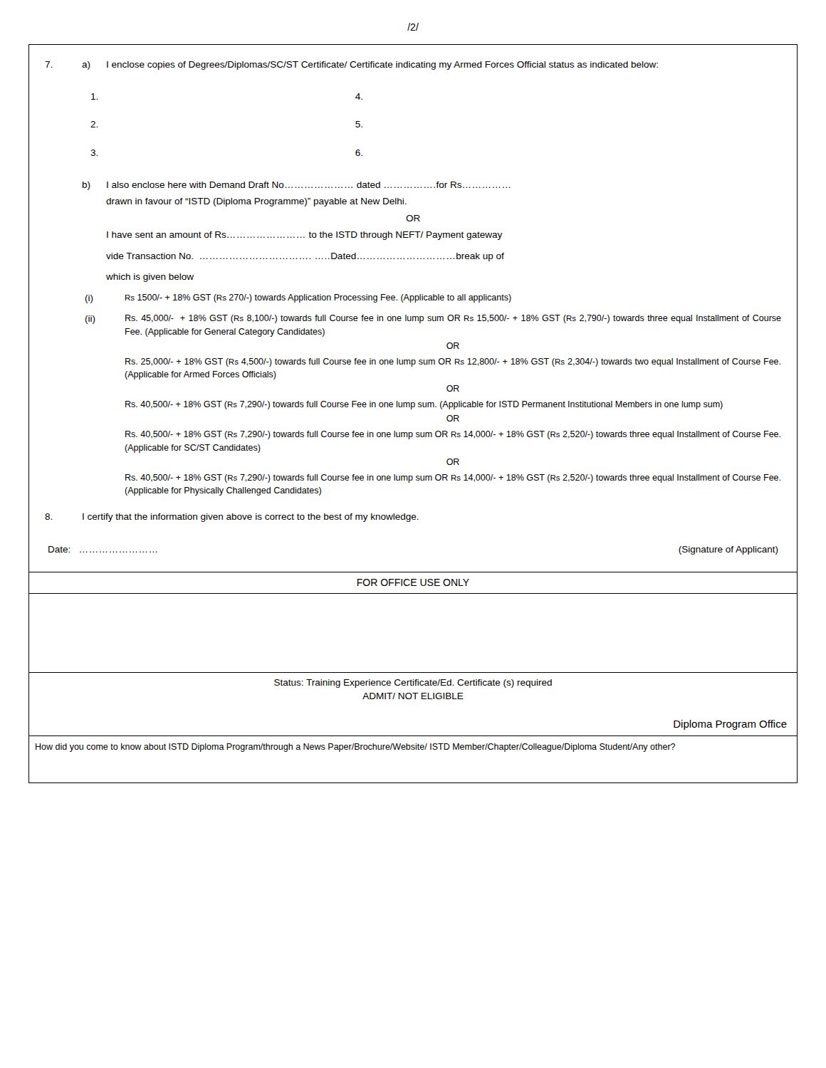/2/
7.
a)
I enclose copies of Degrees/Diplomas/SC/ST Certificate/ Certificate indicating my Armed Forces Official status as indicated below:
| 1. | 4. |
| 2. | 5. |
| 3. | 6. |
b)
I also enclose here with Demand Draft No………………… dated ……………. for Rs……………
drawn in favour of “ISTD (Diploma Programme)” payable at New Delhi.
OR
I have sent an amount of Rs…………………… to the ISTD through NEFT/ Payment gateway
vide Transaction No. ……………………………. ….. Dated…………………………break up of
which is given below
(i)
Rs 1500/- + 18% GST (Rs 270/-) towards Application Processing Fee. (Applicable to all applicants)
(ii)
Rs. 45,000/- + 18% GST (Rs 8,100/-) towards full Course fee in one lump sum OR Rs 15,500/- + 18% GST (Rs 2,790/-) towards three equal Installment of Course Fee. (Applicable for General Category Candidates)
OR
Rs. 25,000/- + 18% GST (Rs 4,500/-) towards full Course fee in one lump sum OR Rs 12,800/- + 18% GST (Rs 2,304/-) towards two equal Installment of Course Fee. (Applicable for Armed Forces Officials)
OR
Rs. 40,500/- + 18% GST (Rs 7,290/-) towards full Course Fee in one lump sum. (Applicable for ISTD Permanent Institutional Members in one lump sum)
OR
Rs. 40,500/- + 18% GST (Rs 7,290/-) towards full Course fee in one lump sum OR Rs 14,000/- + 18% GST (Rs 2,520/-) towards three equal Installment of Course Fee. (Applicable for SC/ST Candidates)
OR
Rs. 40,500/- + 18% GST (Rs 7,290/-) towards full Course fee in one lump sum OR Rs 14,000/- + 18% GST (Rs 2,520/-) towards three equal Installment of Course Fee. (Applicable for Physically Challenged Candidates)
8.
I certify that the information given above is correct to the best of my knowledge.
Date: ……………………
(Signature of Applicant)
FOR OFFICE USE ONLY
Status: Training Experience Certificate/Ed. Certificate (s) required
ADMIT/ NOT ELIGIBLE
Diploma Program Office
How did you come to know about ISTD Diploma Program/through a News Paper/Brochure/Website/ ISTD Member/Chapter/Colleague/Diploma Student/Any other?